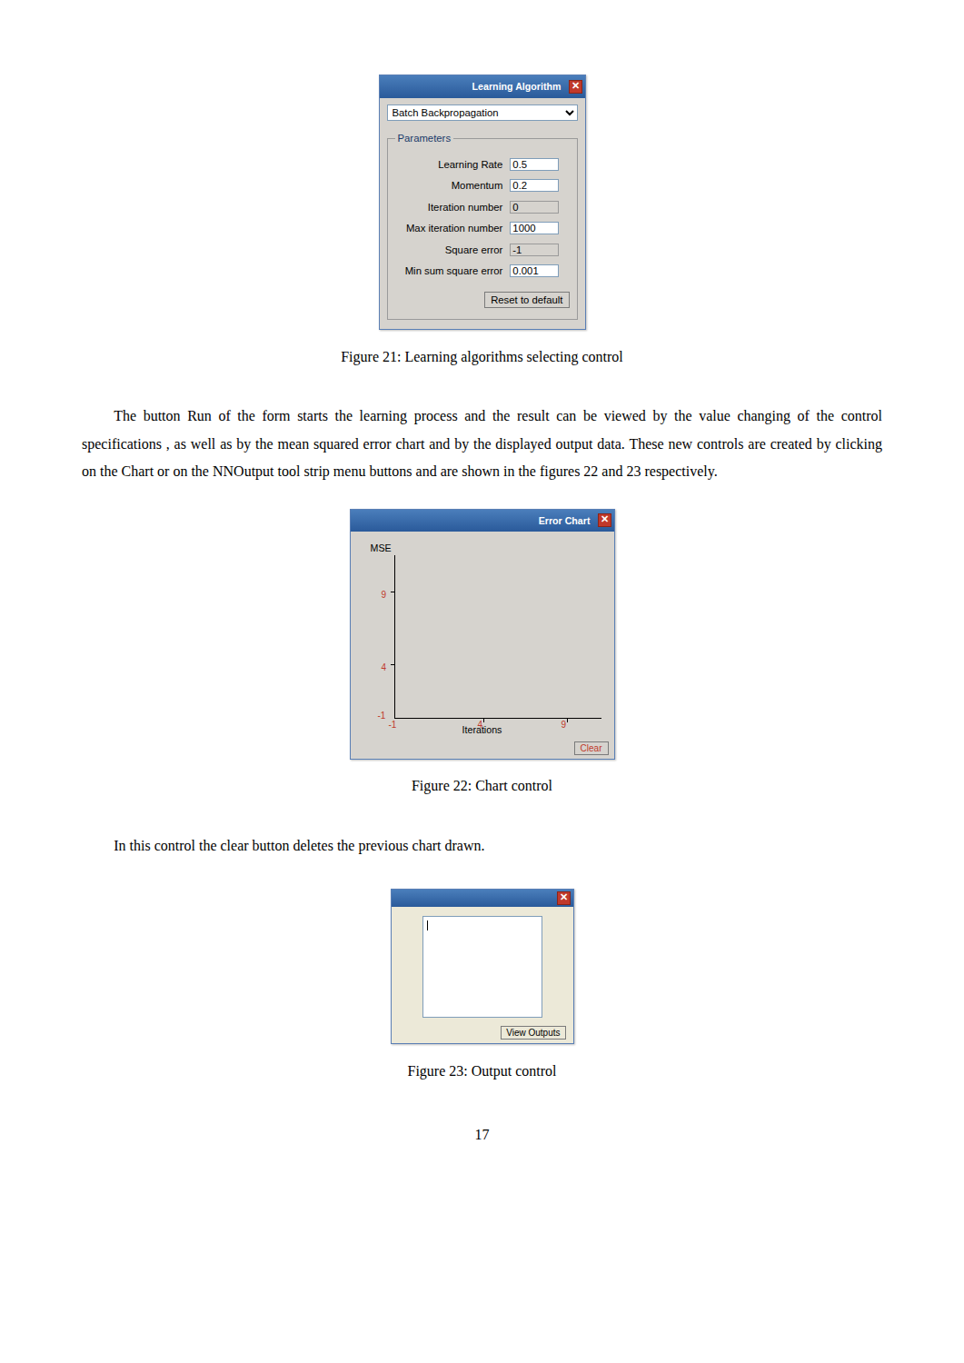Learning Algorithm ✕
Batch Backpropagation Parameters
| Learning Rate | |
| Momentum | |
| Iteration number | |
| Max iteration number | |
| Square error | |
| Min sum square error | |
Reset to default
Figure 21: Learning algorithms selecting control
The button Run of the form starts the learning process and the result can be viewed by the value changing of the control specifications , as well as by the mean squared error chart and by the displayed output data. These new controls are created by clicking on the Chart or on the NNOutput tool strip menu buttons and are shown in the figures 22 and 23 respectively.
Error Chart ✕
MSE 9 4 -1
-1 4 9 Iterations Clear
Figure 22: Chart control
In this control the clear button deletes the previous chart drawn.
✕
View Outputs
Figure 23: Output control
17